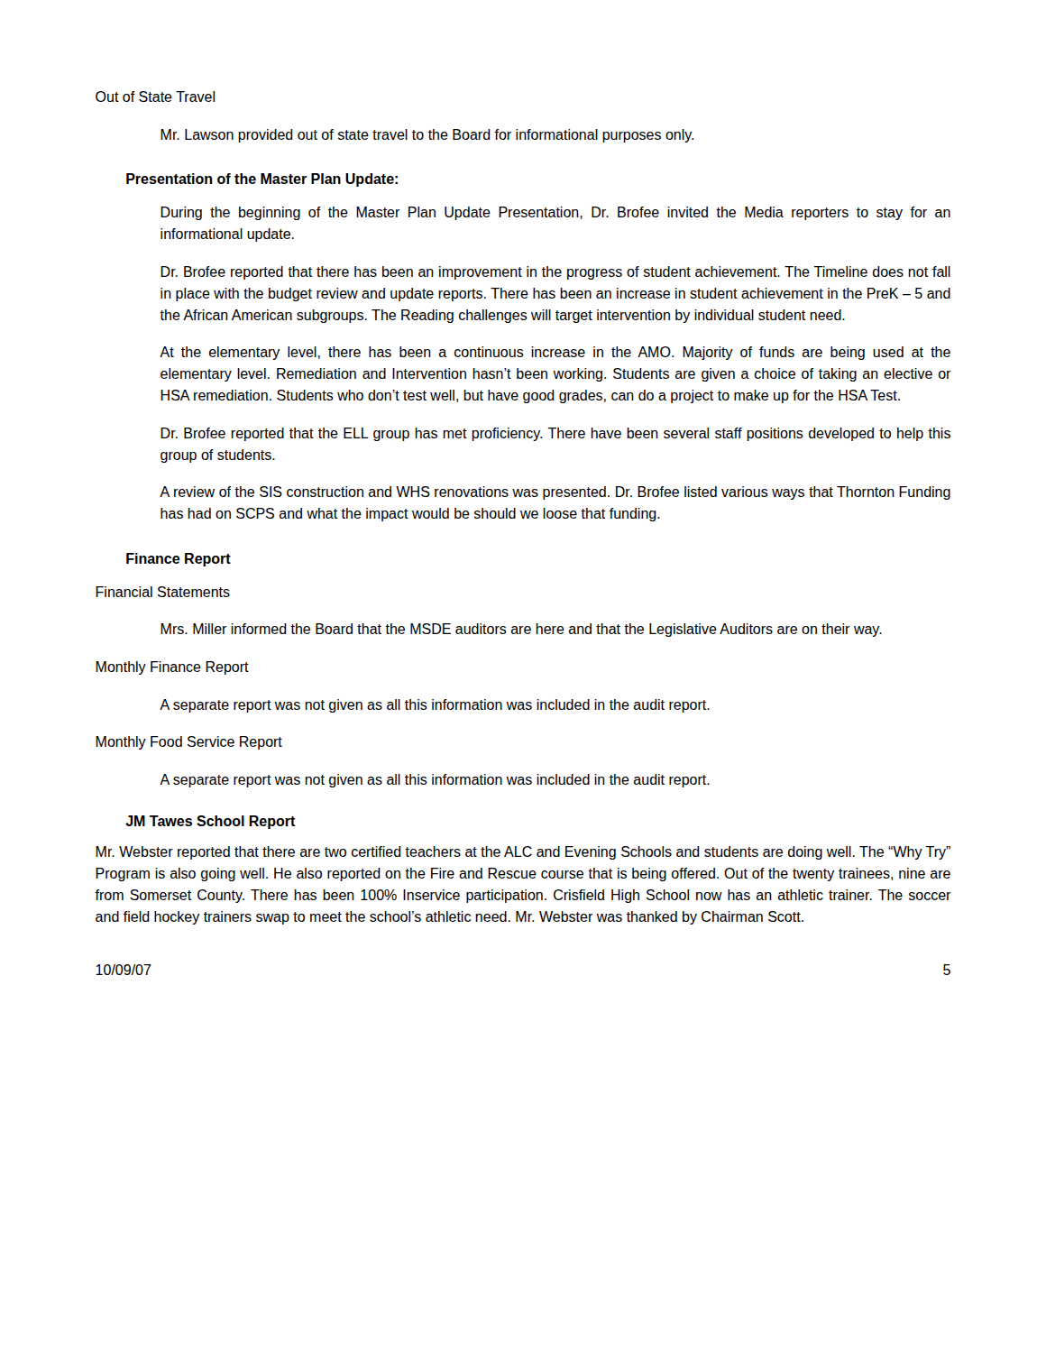Out of State Travel
Mr. Lawson provided out of state travel to the Board for informational purposes only.
Presentation of the Master Plan Update:
During the beginning of the Master Plan Update Presentation, Dr. Brofee invited the Media reporters to stay for an informational update.
Dr. Brofee reported that there has been an improvement in the progress of student achievement. The Timeline does not fall in place with the budget review and update reports. There has been an increase in student achievement in the PreK – 5 and the African American subgroups. The Reading challenges will target intervention by individual student need.
At the elementary level, there has been a continuous increase in the AMO. Majority of funds are being used at the elementary level. Remediation and Intervention hasn’t been working. Students are given a choice of taking an elective or HSA remediation. Students who don’t test well, but have good grades, can do a project to make up for the HSA Test.
Dr. Brofee reported that the ELL group has met proficiency. There have been several staff positions developed to help this group of students.
A review of the SIS construction and WHS renovations was presented. Dr. Brofee listed various ways that Thornton Funding has had on SCPS and what the impact would be should we loose that funding.
Finance Report
Financial Statements
Mrs. Miller informed the Board that the MSDE auditors are here and that the Legislative Auditors are on their way.
Monthly Finance Report
A separate report was not given as all this information was included in the audit report.
Monthly Food Service Report
A separate report was not given as all this information was included in the audit report.
JM Tawes School Report
Mr. Webster reported that there are two certified teachers at the ALC and Evening Schools and students are doing well. The “Why Try” Program is also going well. He also reported on the Fire and Rescue course that is being offered. Out of the twenty trainees, nine are from Somerset County. There has been 100% Inservice participation. Crisfield High School now has an athletic trainer. The soccer and field hockey trainers swap to meet the school’s athletic need. Mr. Webster was thanked by Chairman Scott.
10/09/07 5